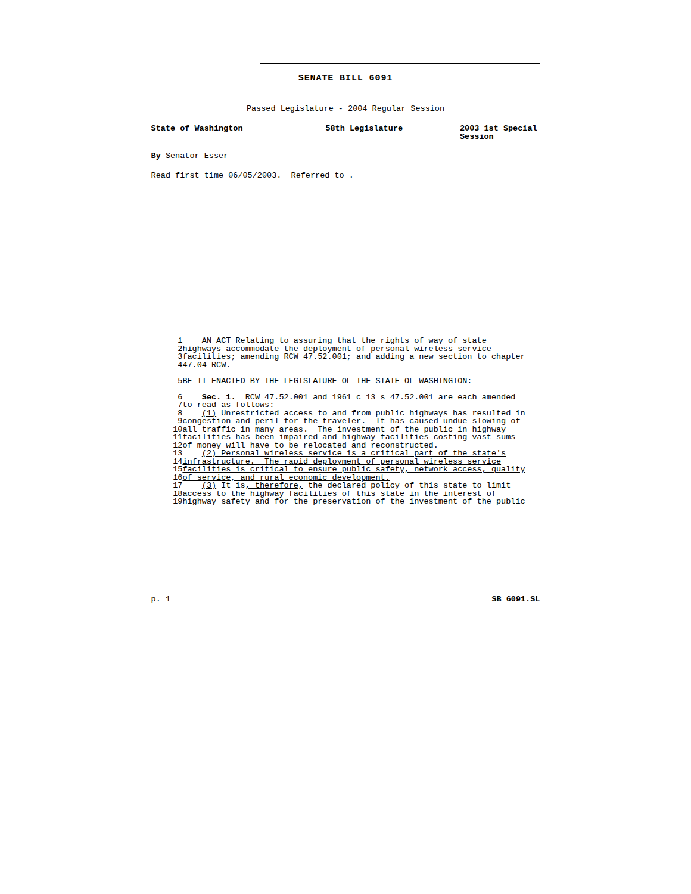SENATE BILL 6091
Passed Legislature - 2004 Regular Session
State of Washington
58th Legislature
2003 1st Special Session
By Senator Esser
Read first time 06/05/2003. Referred to .
| 1 | AN ACT Relating to assuring that the rights of way of state |
| 2 | highways accommodate the deployment of personal wireless service |
| 3 | facilities; amending RCW 47.52.001; and adding a new section to chapter |
| 4 | 47.04 RCW. |
| 5 | BE IT ENACTED BY THE LEGISLATURE OF THE STATE OF WASHINGTON: |
| 6 | Sec. 1. RCW 47.52.001 and 1961 c 13 s 47.52.001 are each amended |
| 7 | to read as follows: |
| 8 | (1) Unrestricted access to and from public highways has resulted in |
| 9 | congestion and peril for the traveler. It has caused undue slowing of |
| 10 | all traffic in many areas. The investment of the public in highway |
| 11 | facilities has been impaired and highway facilities costing vast sums |
| 12 | of money will have to be relocated and reconstructed. |
| 13 | (2) Personal wireless service is a critical part of the state's |
| 14 | infrastructure. The rapid deployment of personal wireless service |
| 15 | facilities is critical to ensure public safety, network access, quality |
| 16 | of service, and rural economic development. |
| 17 | (3) It is , therefore, the declared policy of this state to limit |
| 18 | access to the highway facilities of this state in the interest of |
| 19 | highway safety and for the preservation of the investment of the public |
p. 1
SB 6091.SL